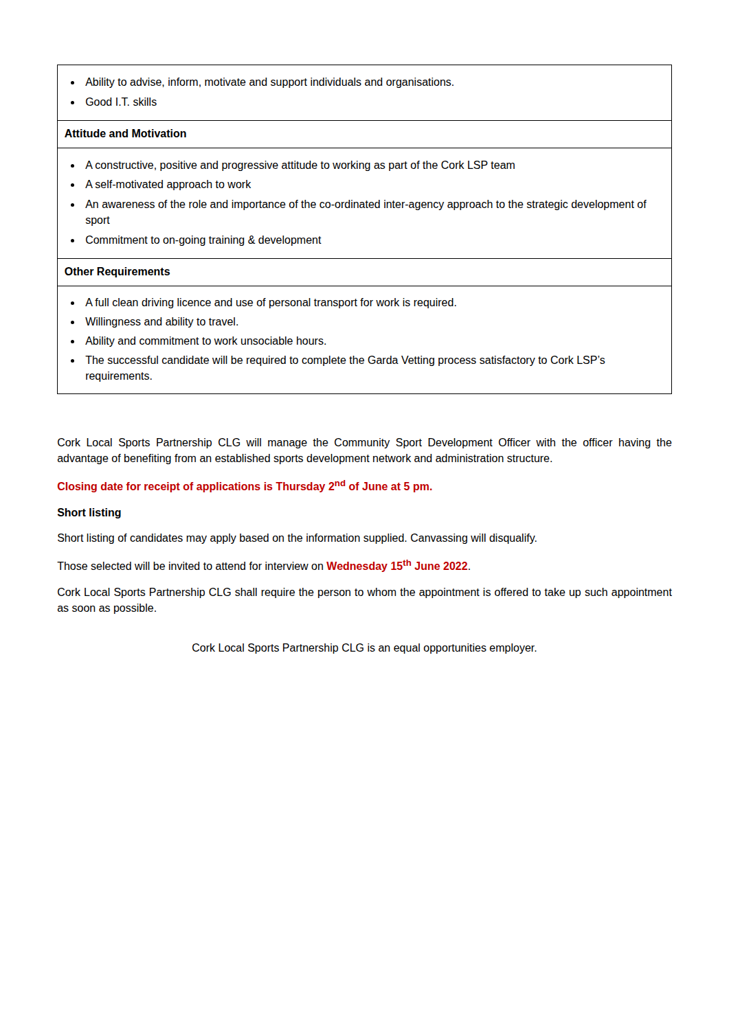| Ability to advise, inform, motivate and support individuals and organisations. Good I.T. skills |
| Attitude and Motivation |
| A constructive, positive and progressive attitude to working as part of the Cork LSP team A self-motivated approach to work An awareness of the role and importance of the co-ordinated inter-agency approach to the strategic development of sport Commitment to on-going training & development |
| Other Requirements |
| A full clean driving licence and use of personal transport for work is required. Willingness and ability to travel. Ability and commitment to work unsociable hours. The successful candidate will be required to complete the Garda Vetting process satisfactory to Cork LSP’s requirements. |
Cork Local Sports Partnership CLG will manage the Community Sport Development Officer with the officer having the advantage of benefiting from an established sports development network and administration structure.
Closing date for receipt of applications is Thursday 2nd of June at 5 pm.
Short listing
Short listing of candidates may apply based on the information supplied. Canvassing will disqualify.
Those selected will be invited to attend for interview on Wednesday 15th June 2022.
Cork Local Sports Partnership CLG shall require the person to whom the appointment is offered to take up such appointment as soon as possible.
Cork Local Sports Partnership CLG is an equal opportunities employer.